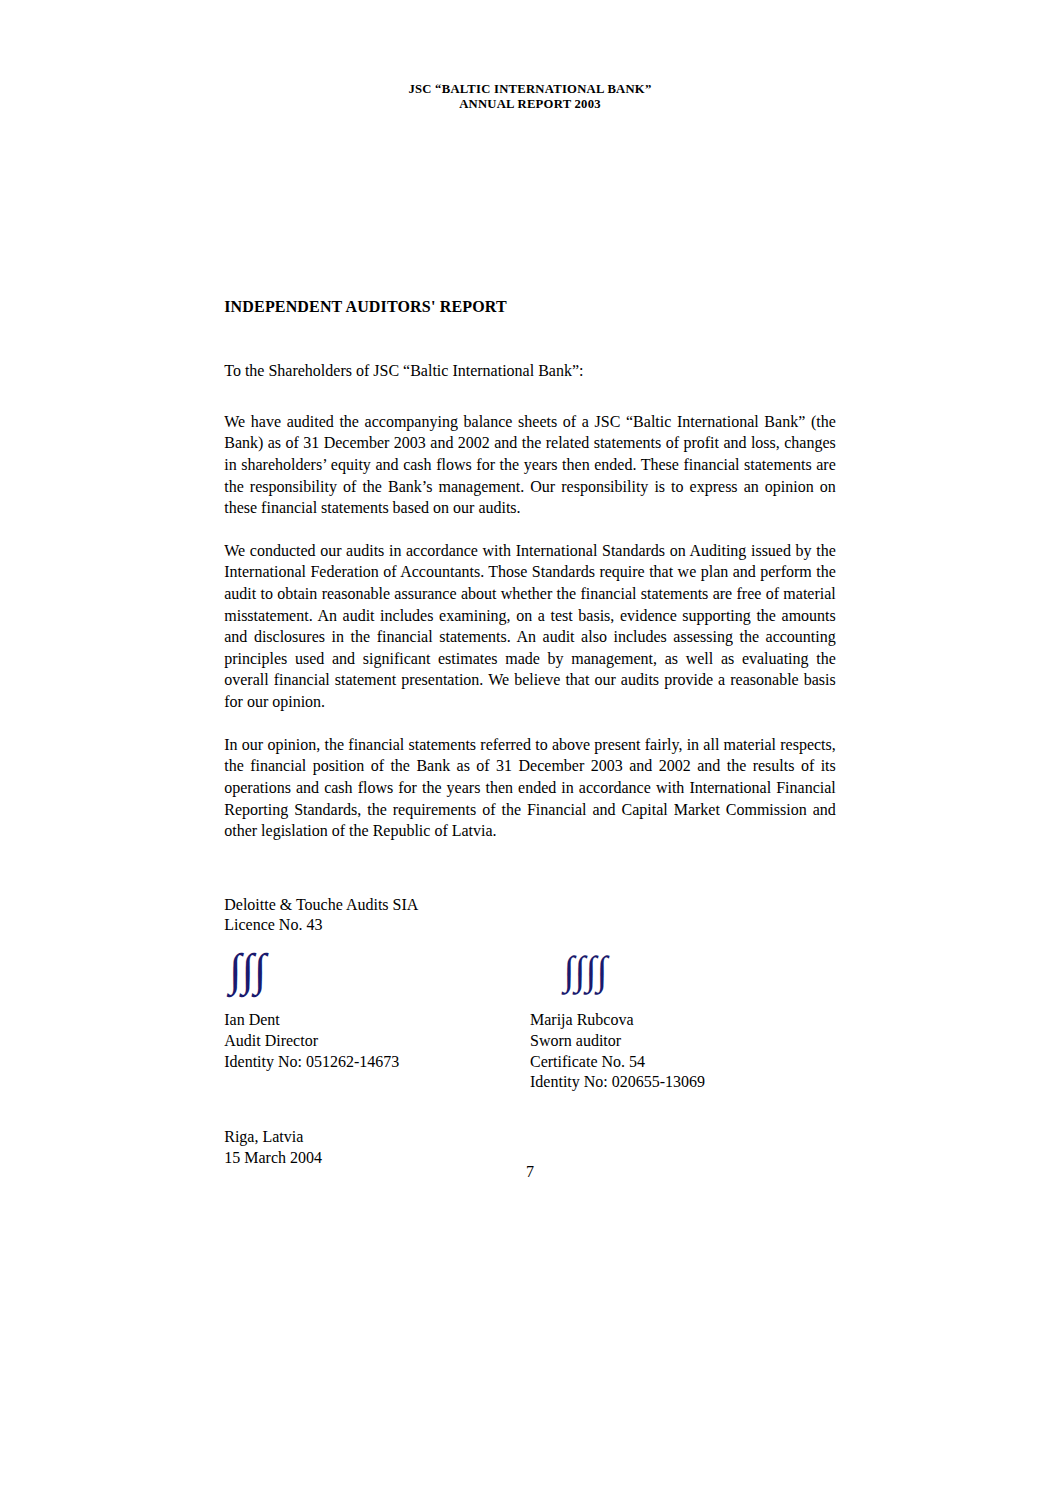JSC “BALTIC INTERNATIONAL BANK” ANNUAL REPORT 2003
INDEPENDENT AUDITORS' REPORT
To the Shareholders of JSC “Baltic International Bank”:
We have audited the accompanying balance sheets of a JSC “Baltic International Bank” (the Bank) as of 31 December 2003 and 2002 and the related statements of profit and loss, changes in shareholders’ equity and cash flows for the years then ended. These financial statements are the responsibility of the Bank’s management. Our responsibility is to express an opinion on these financial statements based on our audits.
We conducted our audits in accordance with International Standards on Auditing issued by the International Federation of Accountants. Those Standards require that we plan and perform the audit to obtain reasonable assurance about whether the financial statements are free of material misstatement. An audit includes examining, on a test basis, evidence supporting the amounts and disclosures in the financial statements. An audit also includes assessing the accounting principles used and significant estimates made by management, as well as evaluating the overall financial statement presentation. We believe that our audits provide a reasonable basis for our opinion.
In our opinion, the financial statements referred to above present fairly, in all material respects, the financial position of the Bank as of 31 December 2003 and 2002 and the results of its operations and cash flows for the years then ended in accordance with International Financial Reporting Standards, the requirements of the Financial and Capital Market Commission and other legislation of the Republic of Latvia.
Deloitte & Touche Audits SIA
Licence No. 43
| ∫∫∫ | ∫∫∫∫ |
| Ian Dent Audit Director Identity No: 051262-14673 | Marija Rubcova Sworn auditor Certificate No. 54 Identity No: 020655-13069 |
Riga, Latvia
15 March 2004
7